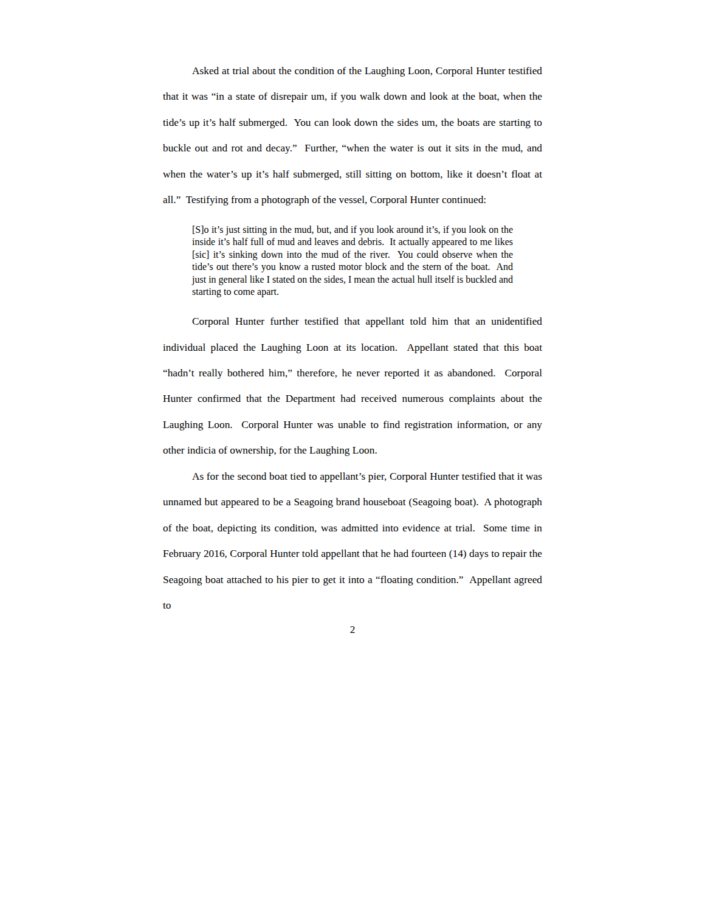Asked at trial about the condition of the Laughing Loon, Corporal Hunter testified that it was “in a state of disrepair um, if you walk down and look at the boat, when the tide’s up it’s half submerged. You can look down the sides um, the boats are starting to buckle out and rot and decay.” Further, “when the water is out it sits in the mud, and when the water’s up it’s half submerged, still sitting on bottom, like it doesn’t float at all.” Testifying from a photograph of the vessel, Corporal Hunter continued:
[S]o it’s just sitting in the mud, but, and if you look around it’s, if you look on the inside it’s half full of mud and leaves and debris. It actually appeared to me likes [sic] it’s sinking down into the mud of the river. You could observe when the tide’s out there’s you know a rusted motor block and the stern of the boat. And just in general like I stated on the sides, I mean the actual hull itself is buckled and starting to come apart.
Corporal Hunter further testified that appellant told him that an unidentified individual placed the Laughing Loon at its location. Appellant stated that this boat “hadn’t really bothered him,” therefore, he never reported it as abandoned. Corporal Hunter confirmed that the Department had received numerous complaints about the Laughing Loon. Corporal Hunter was unable to find registration information, or any other indicia of ownership, for the Laughing Loon.
As for the second boat tied to appellant’s pier, Corporal Hunter testified that it was unnamed but appeared to be a Seagoing brand houseboat (Seagoing boat). A photograph of the boat, depicting its condition, was admitted into evidence at trial. Some time in February 2016, Corporal Hunter told appellant that he had fourteen (14) days to repair the Seagoing boat attached to his pier to get it into a “floating condition.” Appellant agreed to
2